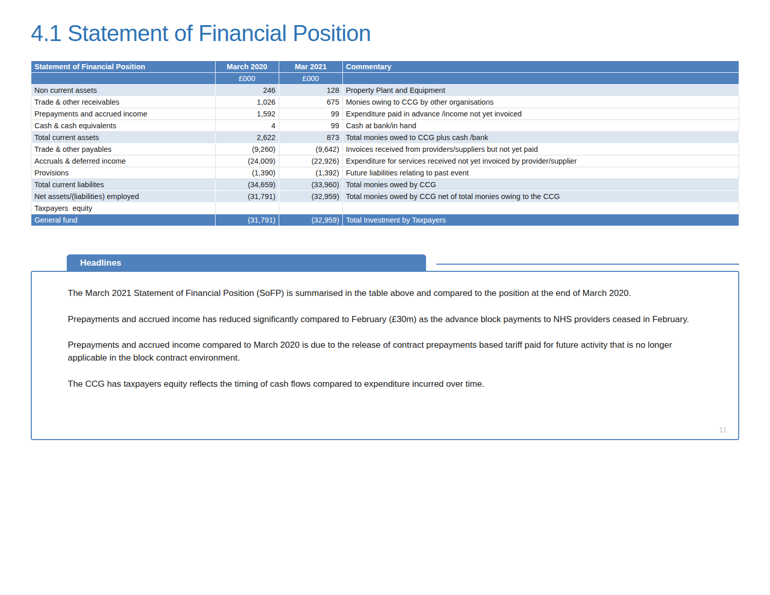4.1 Statement of Financial Position
| Statement of Financial Position | March 2020 | Mar 2021 | Commentary |
| --- | --- | --- | --- |
| | £000 | £000 | |
| Non current assets | 246 | 128 | Property Plant and Equipment |
| Trade & other receivables | 1,026 | 675 | Monies owing to CCG by other organisations |
| Prepayments and accrued income | 1,592 | 99 | Expenditure paid in advance /income not yet invoiced |
| Cash & cash equivalents | 4 | 99 | Cash at bank/in hand |
| Total current assets | 2,622 | 873 | Total monies owed to CCG plus cash /bank |
| Trade & other payables | (9,260) | (9,642) | Invoices received from providers/suppliers but not yet paid |
| Accruals & deferred income | (24,009) | (22,926) | Expenditure for services received not yet invoiced by provider/supplier |
| Provisions | (1,390) | (1,392) | Future liabilities relating to past event |
| Total current liabilites | (34,659) | (33,960) | Total monies owed by CCG |
| Net assets/(liabilities) employed | (31,791) | (32,959) | Total monies owed by CCG net of total monies owing to the CCG |
| Taxpayers equity | | | |
| General fund | (31,791) | (32,959) | Total Investment by Taxpayers |
Headlines
The March 2021 Statement of Financial Position (SoFP) is summarised in the table above and compared to the position at the end of March 2020.
Prepayments and accrued income has reduced significantly compared to February (£30m) as the advance block payments to NHS providers ceased in February.
Prepayments and accrued income compared to March 2020 is due to the release of contract prepayments based tariff paid for future activity that is no longer applicable in the block contract environment.
The CCG has taxpayers equity reflects the timing of cash flows compared to expenditure incurred over time.
11